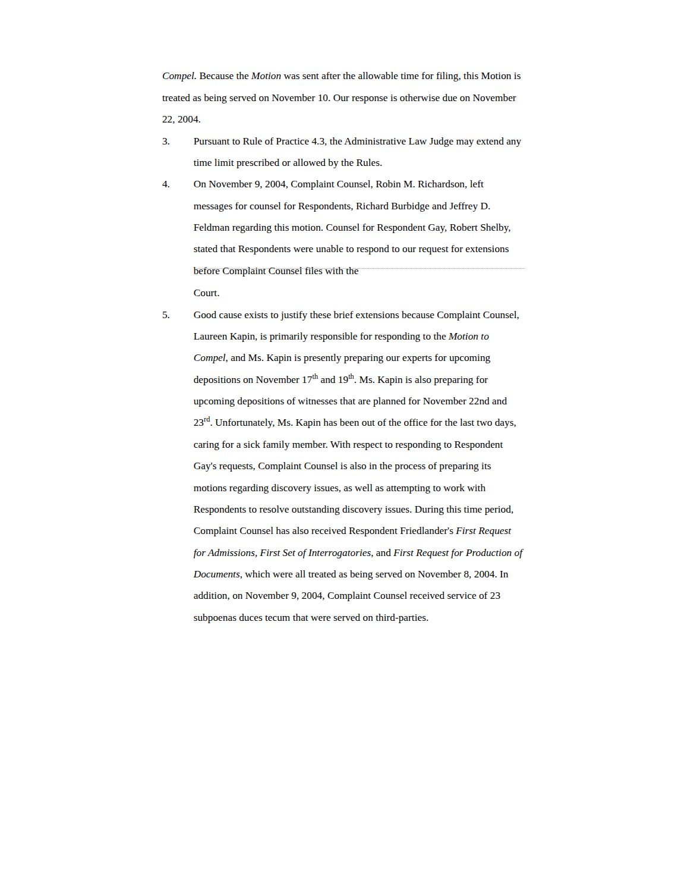Compel. Because the Motion was sent after the allowable time for filing, this Motion is treated as being served on November 10. Our response is otherwise due on November 22, 2004.
3. Pursuant to Rule of Practice 4.3, the Administrative Law Judge may extend any time limit prescribed or allowed by the Rules.
4. On November 9, 2004, Complaint Counsel, Robin M. Richardson, left messages for counsel for Respondents, Richard Burbidge and Jeffrey D. Feldman regarding this motion. Counsel for Respondent Gay, Robert Shelby, stated that Respondents were unable to respond to our request for extensions before Complaint Counsel files with the
Court.
5. Good cause exists to justify these brief extensions because Complaint Counsel, Laureen Kapin, is primarily responsible for responding to the Motion to Compel, and Ms. Kapin is presently preparing our experts for upcoming depositions on November 17th and 19th. Ms. Kapin is also preparing for upcoming depositions of witnesses that are planned for November 22nd and 23rd. Unfortunately, Ms. Kapin has been out of the office for the last two days, caring for a sick family member. With respect to responding to Respondent Gay's requests, Complaint Counsel is also in the process of preparing its motions regarding discovery issues, as well as attempting to work with Respondents to resolve outstanding discovery issues. During this time period, Complaint Counsel has also received Respondent Friedlander's First Request for Admissions, First Set of Interrogatories, and First Request for Production of Documents, which were all treated as being served on November 8, 2004. In addition, on November 9, 2004, Complaint Counsel received service of 23 subpoenas duces tecum that were served on third-parties.